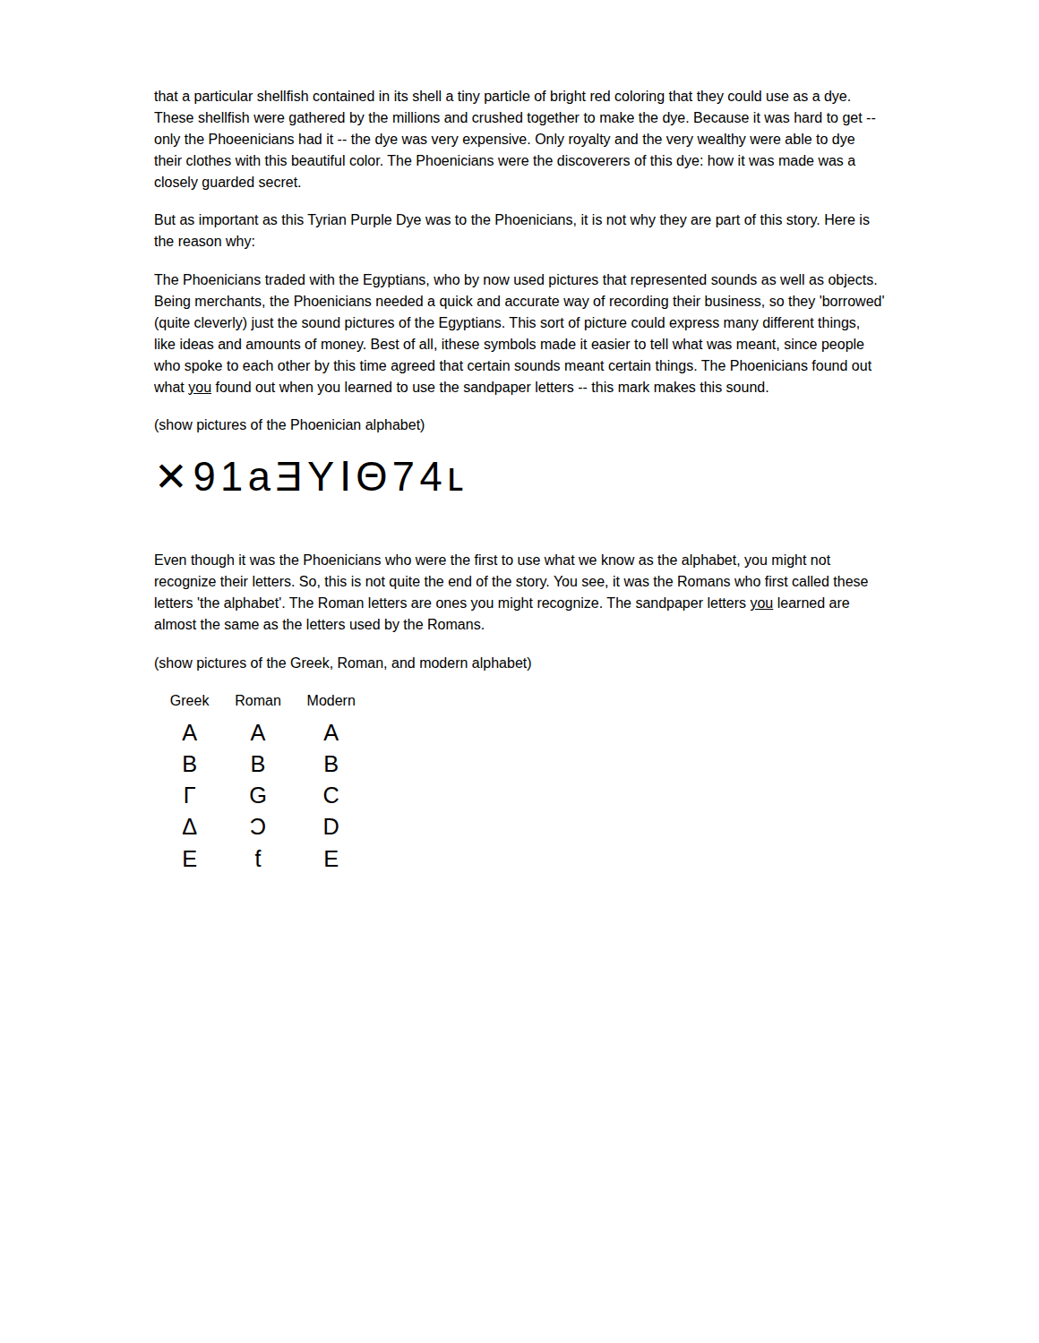that a particular shellfish contained in its shell a tiny particle of bright red coloring that they could use as a dye. These shellfish were gathered by the millions and crushed together to make the dye. Because it was hard to get -- only the Phoeenicians had it -- the dye was very expensive. Only royalty and the very wealthy were able to dye their clothes with this beautiful color. The Phoenicians were the discoverers of this dye: how it was made was a closely guarded secret.
But as important as this Tyrian Purple Dye was to the Phoenicians, it is not why they are part of this story. Here is the reason why:
The Phoenicians traded with the Egyptians, who by now used pictures that represented sounds as well as objects. Being merchants, the Phoenicians needed a quick and accurate way of recording their business, so they 'borrowed' (quite cleverly) just the sound pictures of the Egyptians. This sort of picture could express many different things, like ideas and amounts of money. Best of all, ithese symbols made it easier to tell what was meant, since people who spoke to each other by this time agreed that certain sounds meant certain things. The Phoenicians found out what you found out when you learned to use the sandpaper letters -- this mark makes this sound.
(show pictures of the Phoenician alphabet)
✕91aƎYⅠΘ74ʟ
Even though it was the Phoenicians who were the first to use what we know as the alphabet, you might not recognize their letters. So, this is not quite the end of the story. You see, it was the Romans who first called these letters 'the alphabet'. The Roman letters are ones you might recognize. The sandpaper letters you learned are almost the same as the letters used by the Romans.
(show pictures of the Greek, Roman, and modern alphabet)
| Greek | Roman | Modern |
| --- | --- | --- |
| A | A | A |
| B | B | B |
| Γ | G | C |
| Δ | Ɔ | D |
| E | ƭ | E |